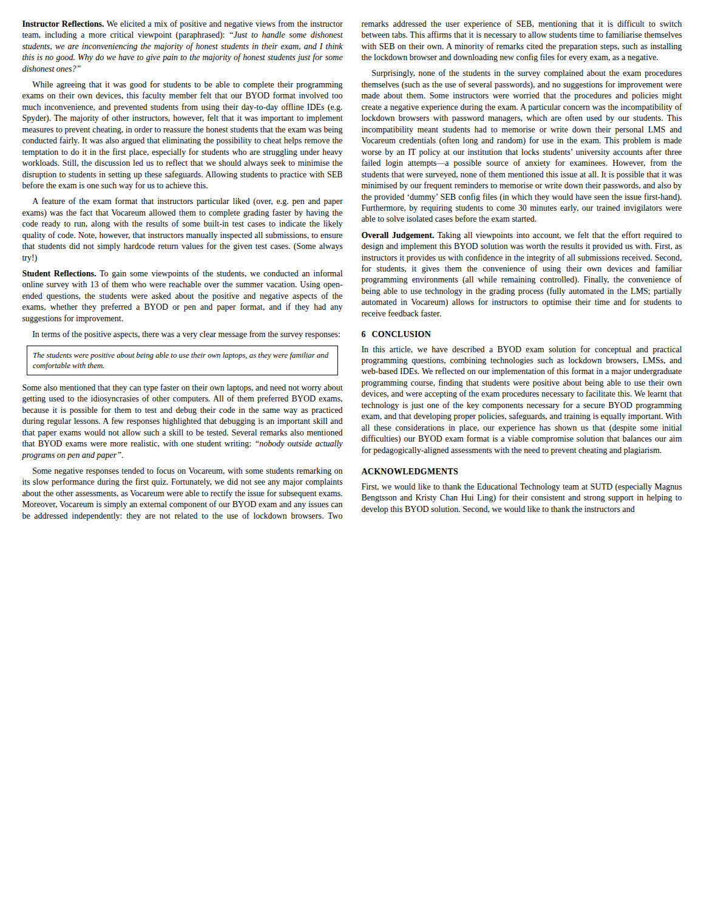Instructor Reflections. We elicited a mix of positive and negative views from the instructor team, including a more critical viewpoint (paraphrased): “Just to handle some dishonest students, we are inconveniencing the majority of honest students in their exam, and I think this is no good. Why do we have to give pain to the majority of honest students just for some dishonest ones?”
While agreeing that it was good for students to be able to complete their programming exams on their own devices, this faculty member felt that our BYOD format involved too much inconvenience, and prevented students from using their day-to-day offline IDEs (e.g. Spyder). The majority of other instructors, however, felt that it was important to implement measures to prevent cheating, in order to reassure the honest students that the exam was being conducted fairly. It was also argued that eliminating the possibility to cheat helps remove the temptation to do it in the first place, especially for students who are struggling under heavy workloads. Still, the discussion led us to reflect that we should always seek to minimise the disruption to students in setting up these safeguards. Allowing students to practice with SEB before the exam is one such way for us to achieve this.
A feature of the exam format that instructors particular liked (over, e.g. pen and paper exams) was the fact that Vocareum allowed them to complete grading faster by having the code ready to run, along with the results of some built-in test cases to indicate the likely quality of code. Note, however, that instructors manually inspected all submissions, to ensure that students did not simply hardcode return values for the given test cases. (Some always try!)
Student Reflections. To gain some viewpoints of the students, we conducted an informal online survey with 13 of them who were reachable over the summer vacation. Using open-ended questions, the students were asked about the positive and negative aspects of the exams, whether they preferred a BYOD or pen and paper format, and if they had any suggestions for improvement.
In terms of the positive aspects, there was a very clear message from the survey responses:
The students were positive about being able to use their own laptops, as they were familiar and comfortable with them.
Some also mentioned that they can type faster on their own laptops, and need not worry about getting used to the idiosyncrasies of other computers. All of them preferred BYOD exams, because it is possible for them to test and debug their code in the same way as practiced during regular lessons. A few responses highlighted that debugging is an important skill and that paper exams would not allow such a skill to be tested. Several remarks also mentioned that BYOD exams were more realistic, with one student writing: “nobody outside actually programs on pen and paper”.
Some negative responses tended to focus on Vocareum, with some students remarking on its slow performance during the first quiz. Fortunately, we did not see any major complaints about the other assessments, as Vocareum were able to rectify the issue for subsequent exams. Moreover, Vocareum is simply an external component of our BYOD exam and any issues can be addressed independently: they are not related to the use of lockdown browsers. Two remarks addressed the user experience of SEB, mentioning that it is difficult to switch between tabs. This affirms that it is necessary to allow students time to familiarise themselves with SEB on their own. A minority of remarks cited the preparation steps, such as installing the lockdown browser and downloading new config files for every exam, as a negative.
Surprisingly, none of the students in the survey complained about the exam procedures themselves (such as the use of several passwords), and no suggestions for improvement were made about them. Some instructors were worried that the procedures and policies might create a negative experience during the exam. A particular concern was the incompatibility of lockdown browsers with password managers, which are often used by our students. This incompatibility meant students had to memorise or write down their personal LMS and Vocareum credentials (often long and random) for use in the exam. This problem is made worse by an IT policy at our institution that locks students’ university accounts after three failed login attempts—a possible source of anxiety for examinees. However, from the students that were surveyed, none of them mentioned this issue at all. It is possible that it was minimised by our frequent reminders to memorise or write down their passwords, and also by the provided ‘dummy’ SEB config files (in which they would have seen the issue first-hand). Furthermore, by requiring students to come 30 minutes early, our trained invigilators were able to solve isolated cases before the exam started.
Overall Judgement. Taking all viewpoints into account, we felt that the effort required to design and implement this BYOD solution was worth the results it provided us with. First, as instructors it provides us with confidence in the integrity of all submissions received. Second, for students, it gives them the convenience of using their own devices and familiar programming environments (all while remaining controlled). Finally, the convenience of being able to use technology in the grading process (fully automated in the LMS; partially automated in Vocareum) allows for instructors to optimise their time and for students to receive feedback faster.
6 CONCLUSION
In this article, we have described a BYOD exam solution for conceptual and practical programming questions, combining technologies such as lockdown browsers, LMSs, and web-based IDEs. We reflected on our implementation of this format in a major undergraduate programming course, finding that students were positive about being able to use their own devices, and were accepting of the exam procedures necessary to facilitate this. We learnt that technology is just one of the key components necessary for a secure BYOD programming exam, and that developing proper policies, safeguards, and training is equally important. With all these considerations in place, our experience has shown us that (despite some initial difficulties) our BYOD exam format is a viable compromise solution that balances our aim for pedagogically-aligned assessments with the need to prevent cheating and plagiarism.
ACKNOWLEDGMENTS
First, we would like to thank the Educational Technology team at SUTD (especially Magnus Bengtsson and Kristy Chan Hui Ling) for their consistent and strong support in helping to develop this BYOD solution. Second, we would like to thank the instructors and